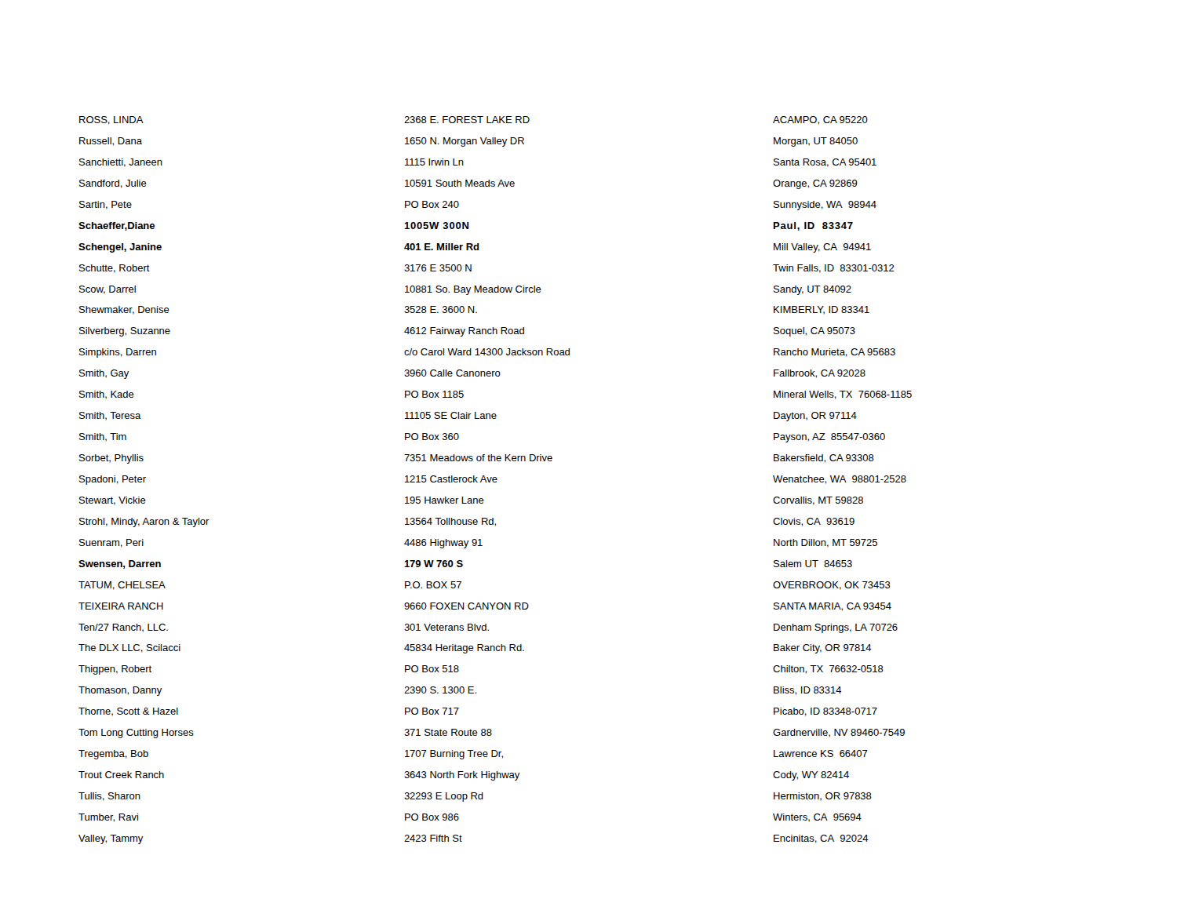| ROSS, LINDA | 2368 E. FOREST LAKE RD | ACAMPO, CA 95220 |
| Russell, Dana | 1650 N. Morgan Valley DR | Morgan, UT 84050 |
| Sanchietti, Janeen | 1115 Irwin Ln | Santa Rosa, CA 95401 |
| Sandford, Julie | 10591 South Meads Ave | Orange, CA 92869 |
| Sartin, Pete | PO Box 240 | Sunnyside, WA 98944 |
| Schaeffer,Diane | 1005W 300N | Paul, ID 83347 |
| Schengel, Janine | 401 E. Miller Rd | Mill Valley, CA 94941 |
| Schutte, Robert | 3176 E 3500 N | Twin Falls, ID 83301-0312 |
| Scow, Darrel | 10881 So. Bay Meadow Circle | Sandy, UT 84092 |
| Shewmaker, Denise | 3528 E. 3600 N. | KIMBERLY, ID 83341 |
| Silverberg, Suzanne | 4612 Fairway Ranch Road | Soquel, CA 95073 |
| Simpkins, Darren | c/o Carol Ward 14300 Jackson Road | Rancho Murieta, CA 95683 |
| Smith, Gay | 3960 Calle Canonero | Fallbrook, CA 92028 |
| Smith, Kade | PO Box 1185 | Mineral Wells, TX 76068-1185 |
| Smith, Teresa | 11105 SE Clair Lane | Dayton, OR 97114 |
| Smith, Tim | PO Box 360 | Payson, AZ 85547-0360 |
| Sorbet, Phyllis | 7351 Meadows of the Kern Drive | Bakersfield, CA 93308 |
| Spadoni, Peter | 1215 Castlerock Ave | Wenatchee, WA 98801-2528 |
| Stewart, Vickie | 195 Hawker Lane | Corvallis, MT 59828 |
| Strohl, Mindy, Aaron & Taylor | 13564 Tollhouse Rd, | Clovis, CA 93619 |
| Suenram, Peri | 4486 Highway 91 | North Dillon, MT 59725 |
| Swensen, Darren | 179 W 760 S | Salem UT 84653 |
| TATUM, CHELSEA | P.O. BOX 57 | OVERBROOK, OK 73453 |
| TEIXEIRA RANCH | 9660 FOXEN CANYON RD | SANTA MARIA, CA 93454 |
| Ten/27 Ranch, LLC. | 301 Veterans Blvd. | Denham Springs, LA 70726 |
| The DLX LLC, Scilacci | 45834 Heritage Ranch Rd. | Baker City, OR 97814 |
| Thigpen, Robert | PO Box 518 | Chilton, TX 76632-0518 |
| Thomason, Danny | 2390 S. 1300 E. | Bliss, ID 83314 |
| Thorne, Scott & Hazel | PO Box 717 | Picabo, ID 83348-0717 |
| Tom Long Cutting Horses | 371 State Route 88 | Gardnerville, NV 89460-7549 |
| Tregemba, Bob | 1707 Burning Tree Dr, | Lawrence KS 66407 |
| Trout Creek Ranch | 3643 North Fork Highway | Cody, WY 82414 |
| Tullis, Sharon | 32293 E Loop Rd | Hermiston, OR 97838 |
| Tumber, Ravi | PO Box 986 | Winters, CA 95694 |
| Valley, Tammy | 2423 Fifth St | Encinitas, CA 92024 |